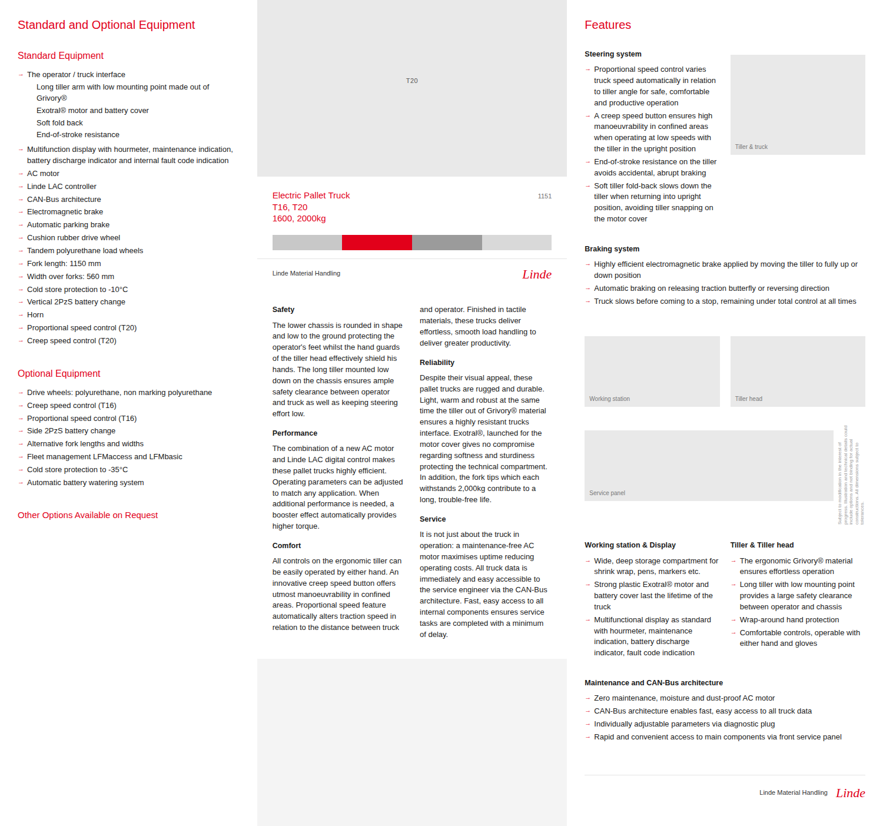Standard and Optional Equipment
Standard Equipment
The operator / truck interface
Long tiller arm with low mounting point made out of Grivory®
Exotral® motor and battery cover
Soft fold back
End-of-stroke resistance
Multifunction display with hourmeter, maintenance indication, battery discharge indicator and internal fault code indication
AC motor
Linde LAC controller
CAN-Bus architecture
Electromagnetic brake
Automatic parking brake
Cushion rubber drive wheel
Tandem polyurethane load wheels
Fork length: 1150 mm
Width over forks: 560 mm
Cold store protection to -10°C
Vertical 2PzS battery change
Horn
Proportional speed control (T20)
Creep speed control (T20)
Optional Equipment
Drive wheels: polyurethane, non marking polyurethane
Creep speed control (T16)
Proportional speed control (T16)
Side 2PzS battery change
Alternative fork lengths and widths
Fleet management LFMaccess and LFMbasic
Cold store protection to -35°C
Automatic battery watering system
Other Options Available on Request
T20
1151
Electric Pallet Truck T16, T20 1600, 2000kg
Linde Material Handling Linde
Safety
The lower chassis is rounded in shape and low to the ground protecting the operator's feet whilst the hand guards of the tiller head effectively shield his hands. The long tiller mounted low down on the chassis ensures ample safety clearance between operator and truck as well as keeping steering effort low.
Performance
The combination of a new AC motor and Linde LAC digital control makes these pallet trucks highly efficient. Operating parameters can be adjusted to match any application. When additional performance is needed, a booster effect automatically provides higher torque.
Comfort
All controls on the ergonomic tiller can be easily operated by either hand. An innovative creep speed button offers utmost manoeuvrability in confined areas. Proportional speed feature automatically alters traction speed in relation to the distance between truck and operator. Finished in tactile materials, these trucks deliver effortless, smooth load handling to deliver greater productivity.
Reliability
Despite their visual appeal, these pallet trucks are rugged and durable. Light, warm and robust at the same time the tiller out of Grivory® material ensures a highly resistant trucks interface. Exotral®, launched for the motor cover gives no compromise regarding softness and sturdiness protecting the technical compartment. In addition, the fork tips which each withstands 2,000kg contribute to a long, trouble-free life.
Service
It is not just about the truck in operation: a maintenance-free AC motor maximises uptime reducing operating costs. All truck data is immediately and easy accessible to the service engineer via the CAN-Bus architecture. Fast, easy access to all internal components ensures service tasks are completed with a minimum of delay.
Features
Steering system
Proportional speed control varies truck speed automatically in relation to tiller angle for safe, comfortable and productive operation
A creep speed button ensures high manoeuvrability in confined areas when operating at low speeds with the tiller in the upright position
End-of-stroke resistance on the tiller avoids accidental, abrupt braking
Soft tiller fold-back slows down the tiller when returning into upright position, avoiding tiller snapping on the motor cover
Tiller & truck
Braking system
Highly efficient electromagnetic brake applied by moving the tiller to fully up or down position
Automatic braking on releasing traction butterfly or reversing direction
Truck slows before coming to a stop, remaining under total control at all times
Working station
Tiller head
Service panel
Subject to modification in the interest of progress. Illustration and technical details could include options and not binding for actual constructions. All dimensions subject to tolerances.
Working station & Display
Wide, deep storage compartment for shrink wrap, pens, markers etc.
Strong plastic Exotral® motor and battery cover last the lifetime of the truck
Multifunctional display as standard with hourmeter, maintenance indication, battery discharge indicator, fault code indication
Tiller & Tiller head
The ergonomic Grivory® material ensures effortless operation
Long tiller with low mounting point provides a large safety clearance between operator and chassis
Wrap-around hand protection
Comfortable controls, operable with either hand and gloves
Maintenance and CAN-Bus architecture
Zero maintenance, moisture and dust-proof AC motor
CAN-Bus architecture enables fast, easy access to all truck data
Individually adjustable parameters via diagnostic plug
Rapid and convenient access to main components via front service panel
Linde Material Handling Linde